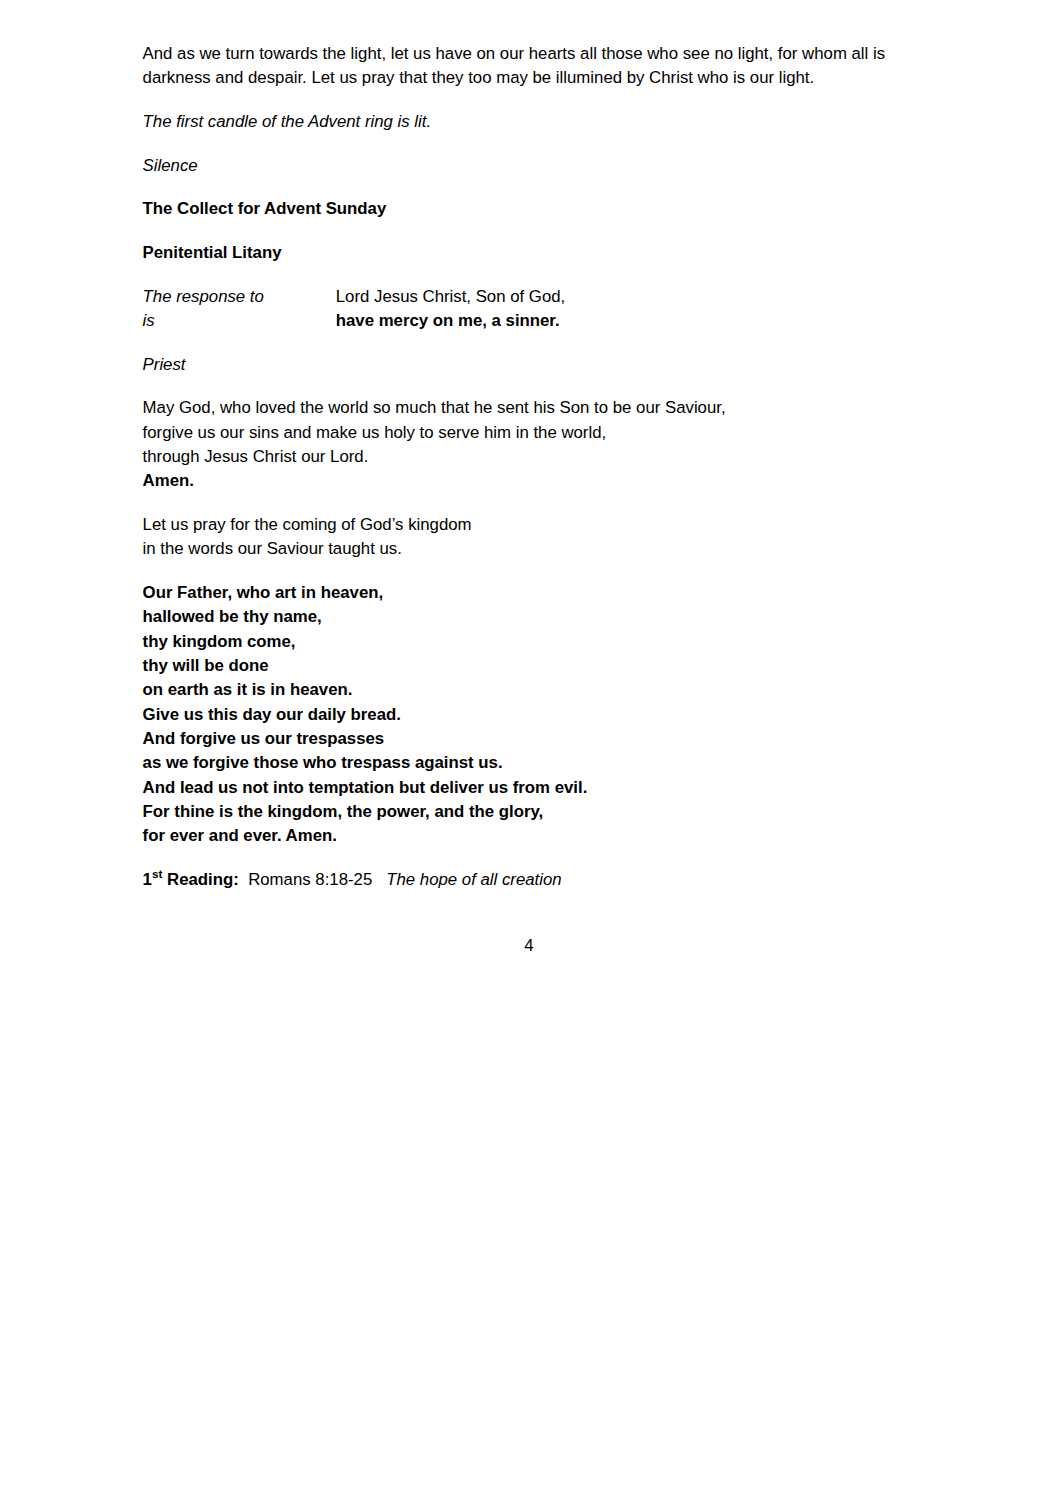And as we turn towards the light, let us have on our hearts all those who see no light, for whom all is darkness and despair. Let us pray that they too may be illumined by Christ who is our light.
The first candle of the Advent ring is lit.
Silence
The Collect for Advent Sunday
Penitential Litany
The response to
Lord Jesus Christ, Son of God,
is
have mercy on me, a sinner.
Priest
May God, who loved the world so much that he sent his Son to be our Saviour,
forgive us our sins and make us holy to serve him in the world,
through Jesus Christ our Lord.
Amen.
Let us pray for the coming of God’s kingdom
in the words our Saviour taught us.
Our Father, who art in heaven, hallowed be thy name, thy kingdom come, thy will be done on earth as it is in heaven. Give us this day our daily bread. And forgive us our trespasses as we forgive those who trespass against us. And lead us not into temptation but deliver us from evil. For thine is the kingdom, the power, and the glory, for ever and ever. Amen.
1st Reading: Romans 8:18-25 The hope of all creation
4